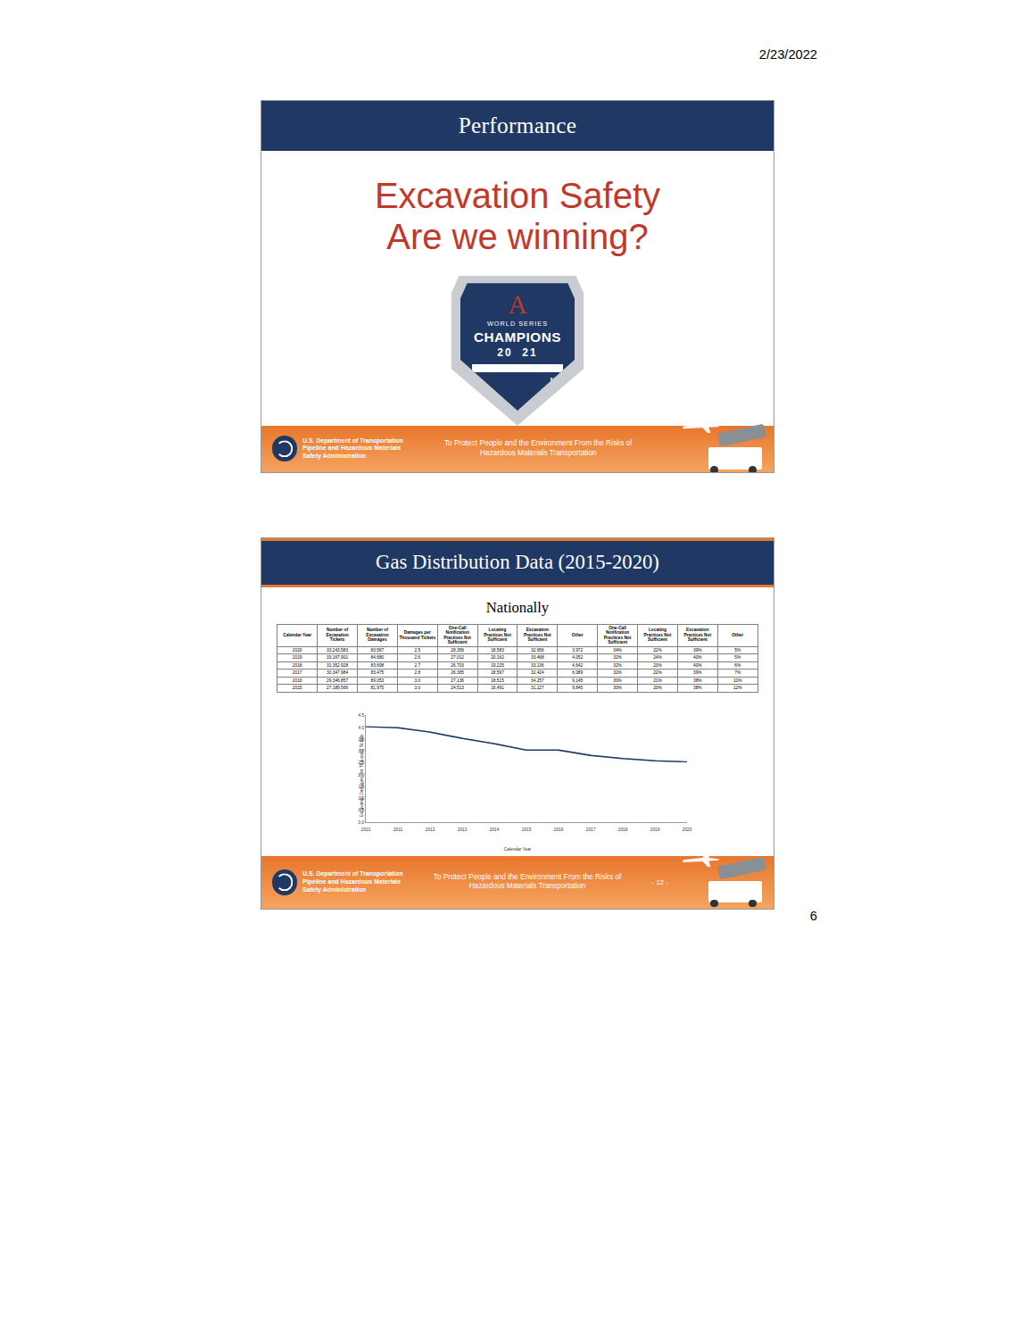2/23/2022
Performance
Excavation Safety
Are we winning?
A
WORLD SERIES
CHAMPIONS
20 21
MLB
U.S. Department of Transportation
Pipeline and Hazardous Materials
Safety Administration
To Protect People and the Environment From the Risks of
Hazardous Materials Transportation
Gas Distribution Data (2015-2020)
Nationally
| Calendar Year | Number of Excavation Tickets | Number of Excavation Damages | Damages per Thousand Tickets | One-Call Notification Practices Not Sufficient | Locating Practices Not Sufficient | Excavation Practices Not Sufficient | Other | One-Call Notification Practices Not Sufficient | Locating Practices Not Sufficient | Excavation Practices Not Sufficient | Other |
| --- | --- | --- | --- | --- | --- | --- | --- | --- | --- | --- | --- |
| 2020 | 33,243,583 | 83,567 | 2.5 | 28,356 | 18,583 | 32,656 | 3,972 | 34% | 22% | 39% | 5% |
| 2019 | 33,167,901 | 84,680 | 2.6 | 27,012 | 20,162 | 33,468 | 4,052 | 32% | 24% | 40% | 5% |
| 2018 | 31,352,928 | 83,698 | 2.7 | 26,703 | 19,225 | 33,136 | 4,642 | 32% | 23% | 40% | 6% |
| 2017 | 30,347,984 | 83,475 | 2.8 | 26,365 | 18,597 | 32,424 | 6,089 | 32% | 22% | 39% | 7% |
| 2016 | 29,346,857 | 89,053 | 3.0 | 27,136 | 18,515 | 34,257 | 9,145 | 30% | 21% | 38% | 10% |
| 2015 | 27,189,566 | 81,975 | 3.0 | 24,513 | 16,491 | 31,227 | 9,845 | 30% | 20% | 38% | 12% |
Excavation Damages Per Thousand Tickets
4.5
4.0
3.5
3.0
2.5
2.0
1.5
1.0
0.5
0.0
2010
2011
2012
2013
2014
2015
2016
2017
2018
2019
2020
Calendar Year
U.S. Department of Transportation
Pipeline and Hazardous Materials
Safety Administration
To Protect People and the Environment From the Risks of
Hazardous Materials Transportation
- 12 -
6